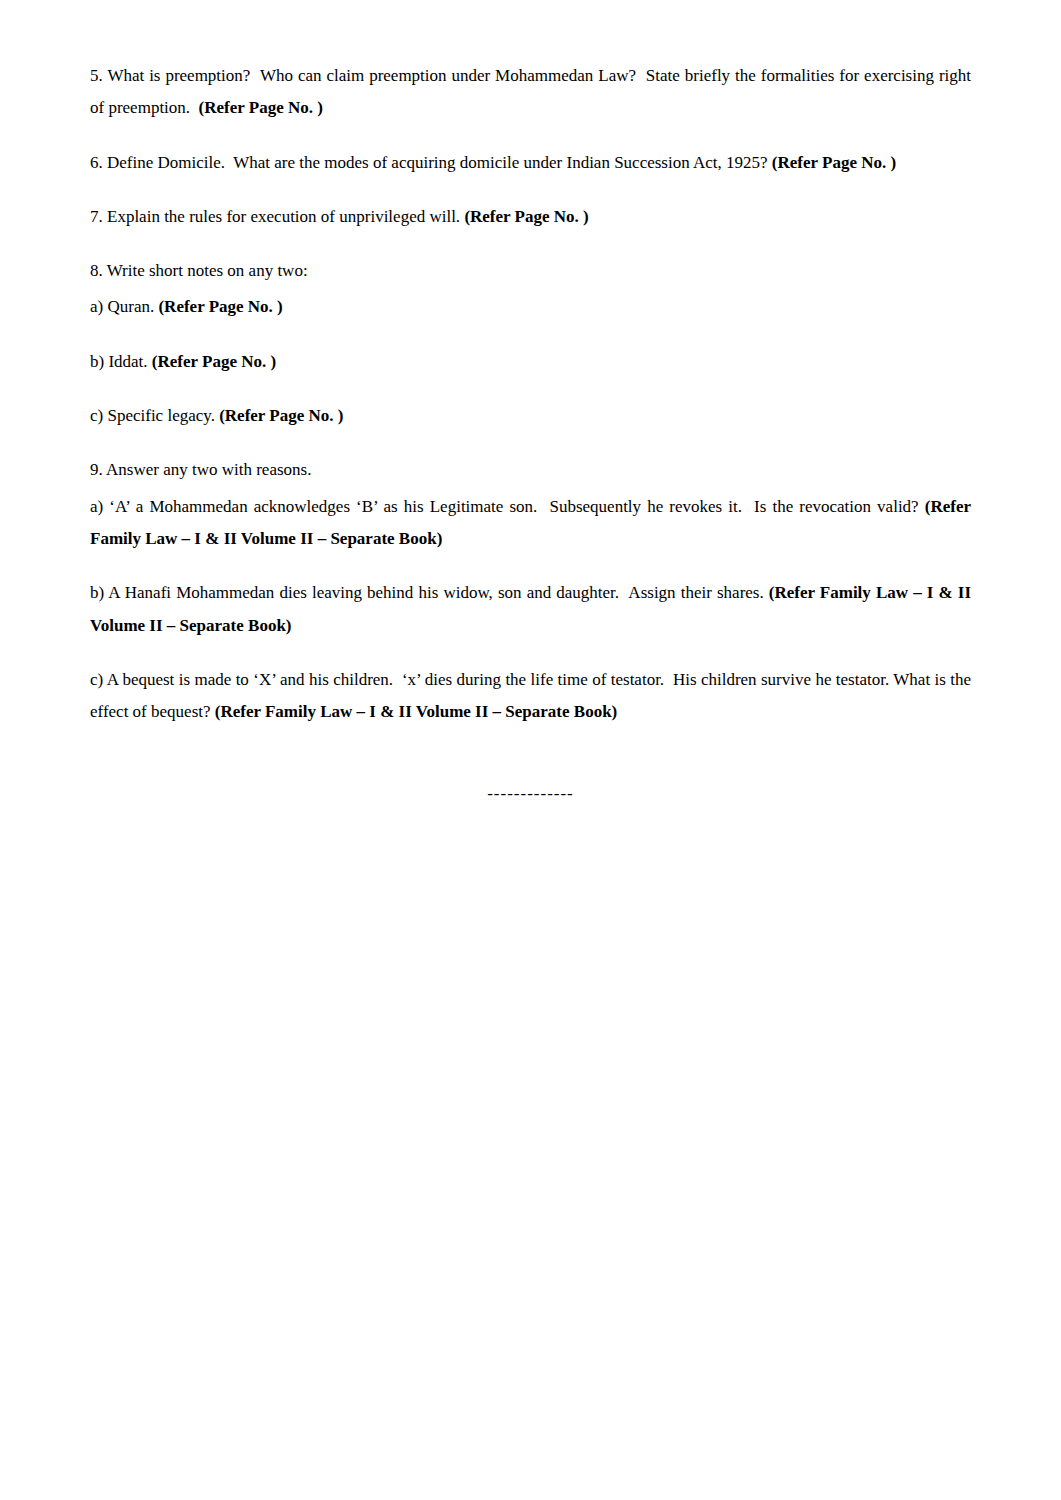5. What is preemption? Who can claim preemption under Mohammedan Law? State briefly the formalities for exercising right of preemption. (Refer Page No. )
6. Define Domicile. What are the modes of acquiring domicile under Indian Succession Act, 1925? (Refer Page No. )
7. Explain the rules for execution of unprivileged will. (Refer Page No. )
8. Write short notes on any two:
a) Quran. (Refer Page No. )
b) Iddat. (Refer Page No. )
c) Specific legacy. (Refer Page No. )
9. Answer any two with reasons.
a) ‘A’ a Mohammedan acknowledges ‘B’ as his Legitimate son. Subsequently he revokes it. Is the revocation valid? (Refer Family Law – I & II Volume II – Separate Book)
b) A Hanafi Mohammedan dies leaving behind his widow, son and daughter. Assign their shares. (Refer Family Law – I & II Volume II – Separate Book)
c) A bequest is made to ‘X’ and his children. ‘x’ dies during the life time of testator. His children survive he testator. What is the effect of bequest? (Refer Family Law – I & II Volume II – Separate Book)
-------------